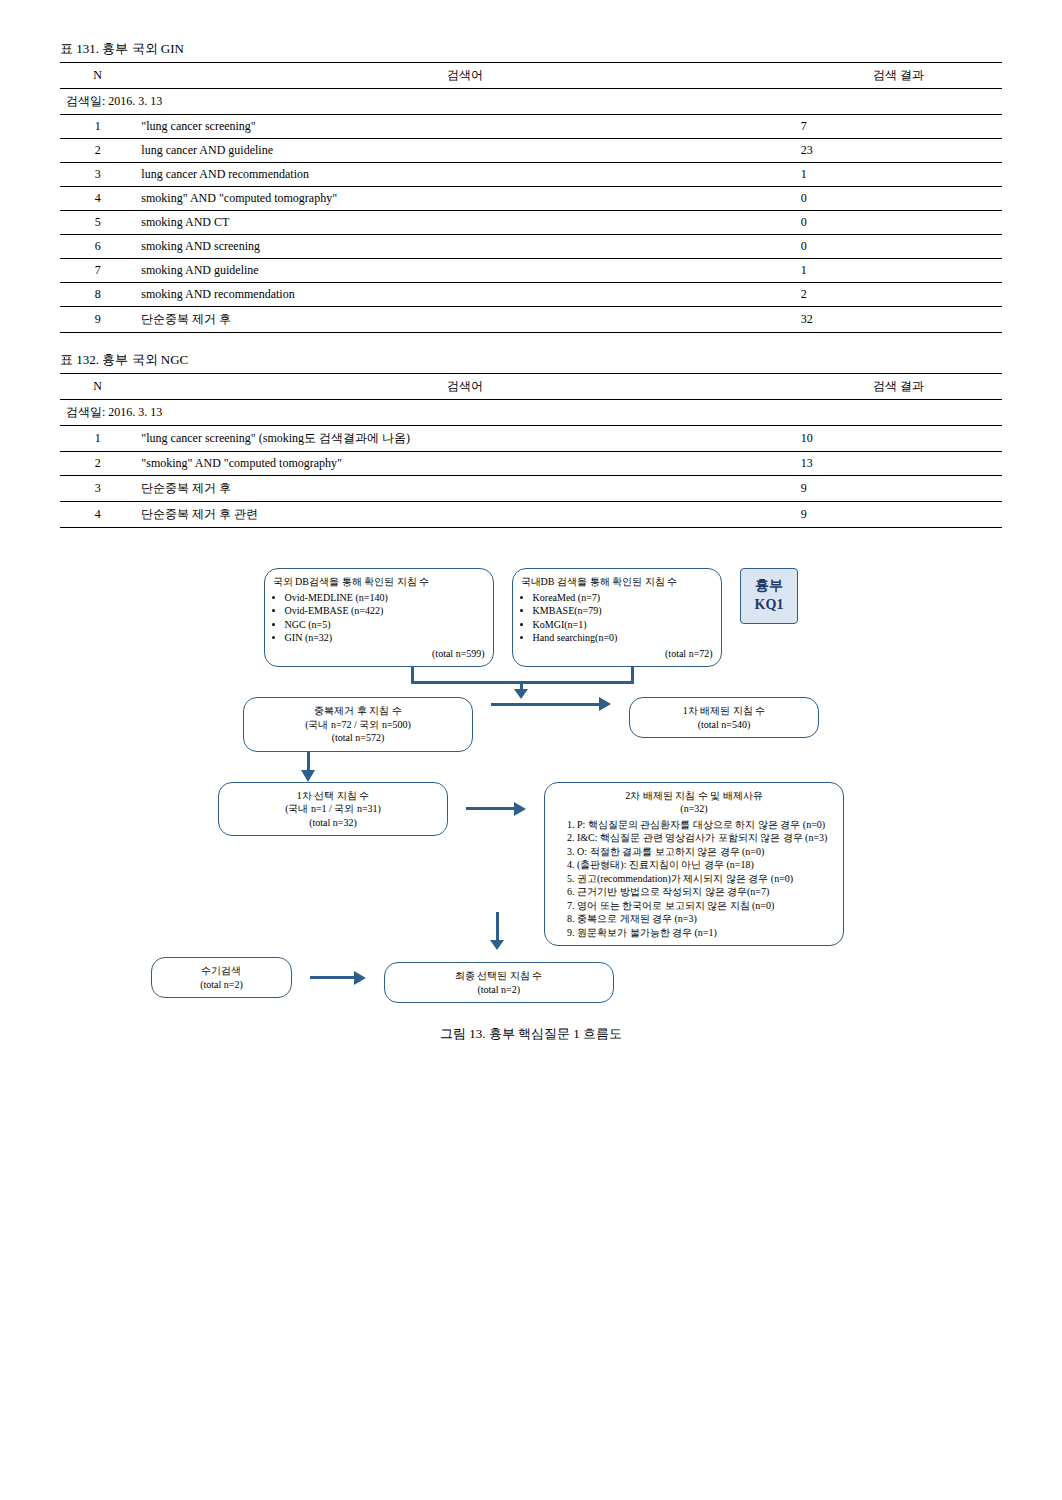표 131. 흉부 국외 GIN
| 검색일: 2016. 3. 13 |
| N | 검색어 | 검색 결과 |
| 1 | "lung cancer screening" | 7 |
| 2 | lung cancer AND guideline | 23 |
| 3 | lung cancer AND recommendation | 1 |
| 4 | smoking" AND "computed tomography" | 0 |
| 5 | smoking AND CT | 0 |
| 6 | smoking AND screening | 0 |
| 7 | smoking AND guideline | 1 |
| 8 | smoking AND recommendation | 2 |
| 9 | 단순중복 제거 후 | 32 |
표 132. 흉부 국외 NGC
| 검색일: 2016. 3. 13 |
| N | 검색어 | 검색 결과 |
| 1 | "lung cancer screening" (smoking도 검색결과에 나옴) | 10 |
| 2 | "smoking" AND "computed tomography" | 13 |
| 3 | 단순중복 제거 후 | 9 |
| 4 | 단순중복 제거 후 관련 | 9 |
국외 DB검색을 통해 확인된 지침 수
Ovid-MEDLINE (n=140)
Ovid-EMBASE (n=422)
NGC (n=5)
GIN (n=32)
(total n=599)
국내DB 검색을 통해 확인된 지침 수
KoreaMed (n=7)
KMBASE(n=79)
KoMGI(n=1)
Hand searching(n=0)
(total n=72)
흉부
KQ1
중복제거 후 지침 수
(국내 n=72 / 국외 n=500)
(total n=572)
1차 배제된 지침 수
(total n=540)
1차 선택 지침 수
(국내 n=1 / 국외 n=31)
(total n=32)
2차 배제된 지침 수 및 배제사유
(n=32)
1. P: 핵심질문의 관심환자를 대상으로 하지 않은 경우 (n=0)
2. I&C: 핵심질문 관련 영상검사가 포함되지 않은 경우 (n=3)
3. O: 적절한 결과를 보고하지 않은 경우 (n=0)
4. (출판형태): 진료지침이 아닌 경우 (n=18)
5. 권고(recommendation)가 제시되지 않은 경우 (n=0)
6. 근거기반 방법으로 작성되지 않은 경우(n=7)
7. 영어 또는 한국어로 보고되지 않은 지침 (n=0)
8. 중복으로 게재된 경우 (n=3)
9. 원문확보가 불가능한 경우 (n=1)
수기검색
(total n=2)
최종 선택된 지침 수
(total n=2)
그림 13. 흉부 핵심질문 1 흐름도